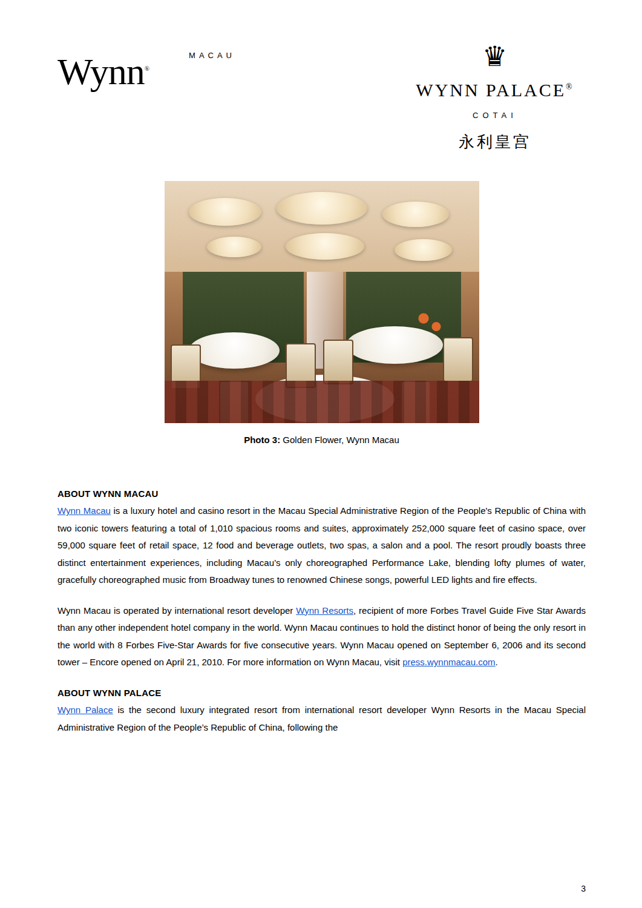MACAU
Wynn®
♛
WYNN PALACE®
COTAI
永利皇宫
Photo 3: Golden Flower, Wynn Macau
ABOUT WYNN MACAU
Wynn Macau is a luxury hotel and casino resort in the Macau Special Administrative Region of the People's Republic of China with two iconic towers featuring a total of 1,010 spacious rooms and suites, approximately 252,000 square feet of casino space, over 59,000 square feet of retail space, 12 food and beverage outlets, two spas, a salon and a pool. The resort proudly boasts three distinct entertainment experiences, including Macau’s only choreographed Performance Lake, blending lofty plumes of water, gracefully choreographed music from Broadway tunes to renowned Chinese songs, powerful LED lights and fire effects.
Wynn Macau is operated by international resort developer Wynn Resorts, recipient of more Forbes Travel Guide Five Star Awards than any other independent hotel company in the world. Wynn Macau continues to hold the distinct honor of being the only resort in the world with 8 Forbes Five-Star Awards for five consecutive years. Wynn Macau opened on September 6, 2006 and its second tower – Encore opened on April 21, 2010. For more information on Wynn Macau, visit press.wynnmacau.com.
ABOUT WYNN PALACE
Wynn Palace is the second luxury integrated resort from international resort developer Wynn Resorts in the Macau Special Administrative Region of the People’s Republic of China, following the
3